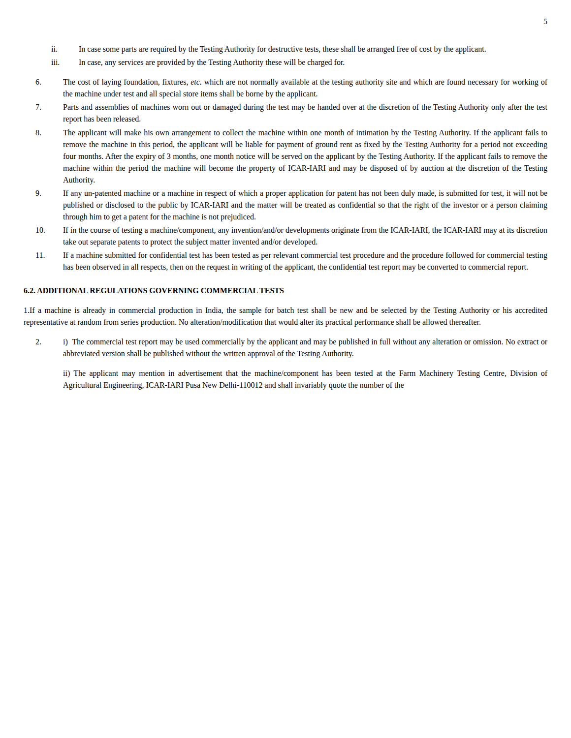5
ii. In case some parts are required by the Testing Authority for destructive tests, these shall be arranged free of cost by the applicant.
iii. In case, any services are provided by the Testing Authority these will be charged for.
6. The cost of laying foundation, fixtures, etc. which are not normally available at the testing authority site and which are found necessary for working of the machine under test and all special store items shall be borne by the applicant.
7. Parts and assemblies of machines worn out or damaged during the test may be handed over at the discretion of the Testing Authority only after the test report has been released.
8. The applicant will make his own arrangement to collect the machine within one month of intimation by the Testing Authority. If the applicant fails to remove the machine in this period, the applicant will be liable for payment of ground rent as fixed by the Testing Authority for a period not exceeding four months. After the expiry of 3 months, one month notice will be served on the applicant by the Testing Authority. If the applicant fails to remove the machine within the period the machine will become the property of ICAR-IARI and may be disposed of by auction at the discretion of the Testing Authority.
9. If any un-patented machine or a machine in respect of which a proper application for patent has not been duly made, is submitted for test, it will not be published or disclosed to the public by ICAR-IARI and the matter will be treated as confidential so that the right of the investor or a person claiming through him to get a patent for the machine is not prejudiced.
10. If in the course of testing a machine/component, any invention/and/or developments originate from the ICAR-IARI, the ICAR-IARI may at its discretion take out separate patents to protect the subject matter invented and/or developed.
11. If a machine submitted for confidential test has been tested as per relevant commercial test procedure and the procedure followed for commercial testing has been observed in all respects, then on the request in writing of the applicant, the confidential test report may be converted to commercial report.
6.2. ADDITIONAL REGULATIONS GOVERNING COMMERCIAL TESTS
1.If a machine is already in commercial production in India, the sample for batch test shall be new and be selected by the Testing Authority or his accredited representative at random from series production. No alteration/modification that would alter its practical performance shall be allowed thereafter.
2. i) The commercial test report may be used commercially by the applicant and may be published in full without any alteration or omission. No extract or abbreviated version shall be published without the written approval of the Testing Authority.
ii) The applicant may mention in advertisement that the machine/component has been tested at the Farm Machinery Testing Centre, Division of Agricultural Engineering, ICAR-IARI Pusa New Delhi-110012 and shall invariably quote the number of the